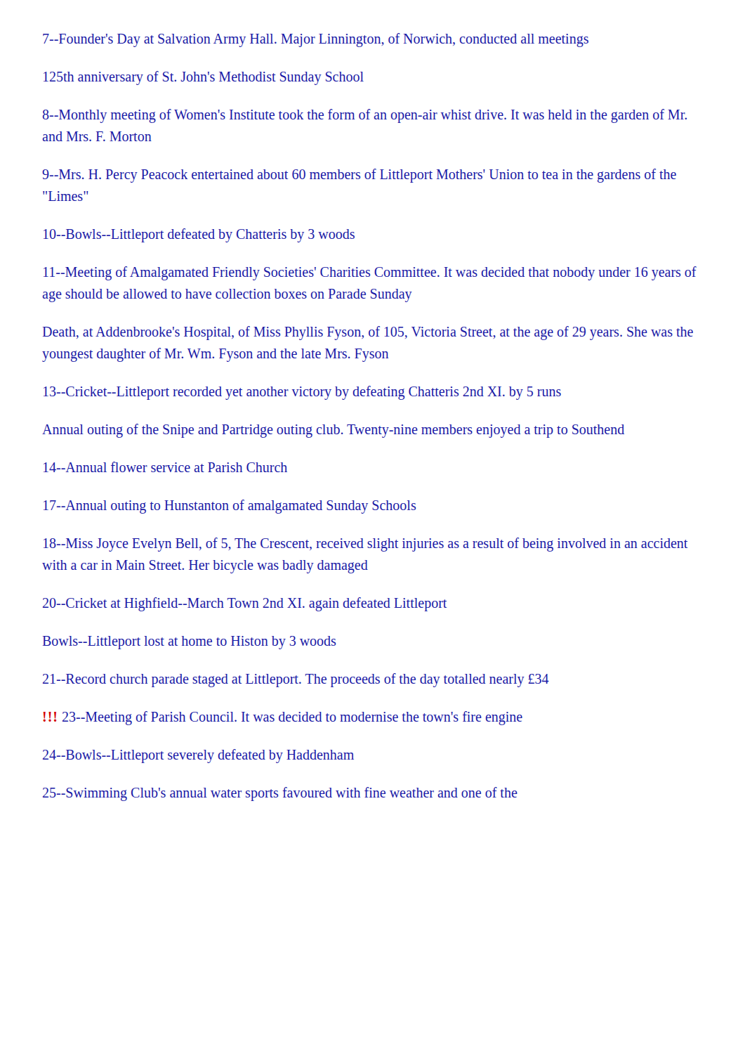7--Founder's Day at Salvation Army Hall. Major Linnington, of Norwich, conducted all meetings
125th anniversary of St. John's Methodist Sunday School
8--Monthly meeting of Women's Institute took the form of an open-air whist drive. It was held in the garden of Mr. and Mrs. F. Morton
9--Mrs. H. Percy Peacock entertained about 60 members of Littleport Mothers' Union to tea in the gardens of the "Limes"
10--Bowls--Littleport defeated by Chatteris by 3 woods
11--Meeting of Amalgamated Friendly Societies' Charities Committee. It was decided that nobody under 16 years of age should be allowed to have collection boxes on Parade Sunday
Death, at Addenbrooke's Hospital, of Miss Phyllis Fyson, of 105, Victoria Street, at the age of 29 years. She was the youngest daughter of Mr. Wm. Fyson and the late Mrs. Fyson
13--Cricket--Littleport recorded yet another victory by defeating Chatteris 2nd XI. by 5 runs
Annual outing of the Snipe and Partridge outing club. Twenty-nine members enjoyed a trip to Southend
14--Annual flower service at Parish Church
17--Annual outing to Hunstanton of amalgamated Sunday Schools
18--Miss Joyce Evelyn Bell, of 5, The Crescent, received slight injuries as a result of being involved in an accident with a car in Main Street. Her bicycle was badly damaged
20--Cricket at Highfield--March Town 2nd XI. again defeated Littleport
Bowls--Littleport lost at home to Histon by 3 woods
21--Record church parade staged at Littleport. The proceeds of the day totalled nearly £34
!!! 23--Meeting of Parish Council. It was decided to modernise the town's fire engine
24--Bowls--Littleport severely defeated by Haddenham
25--Swimming Club's annual water sports favoured with fine weather and one of the